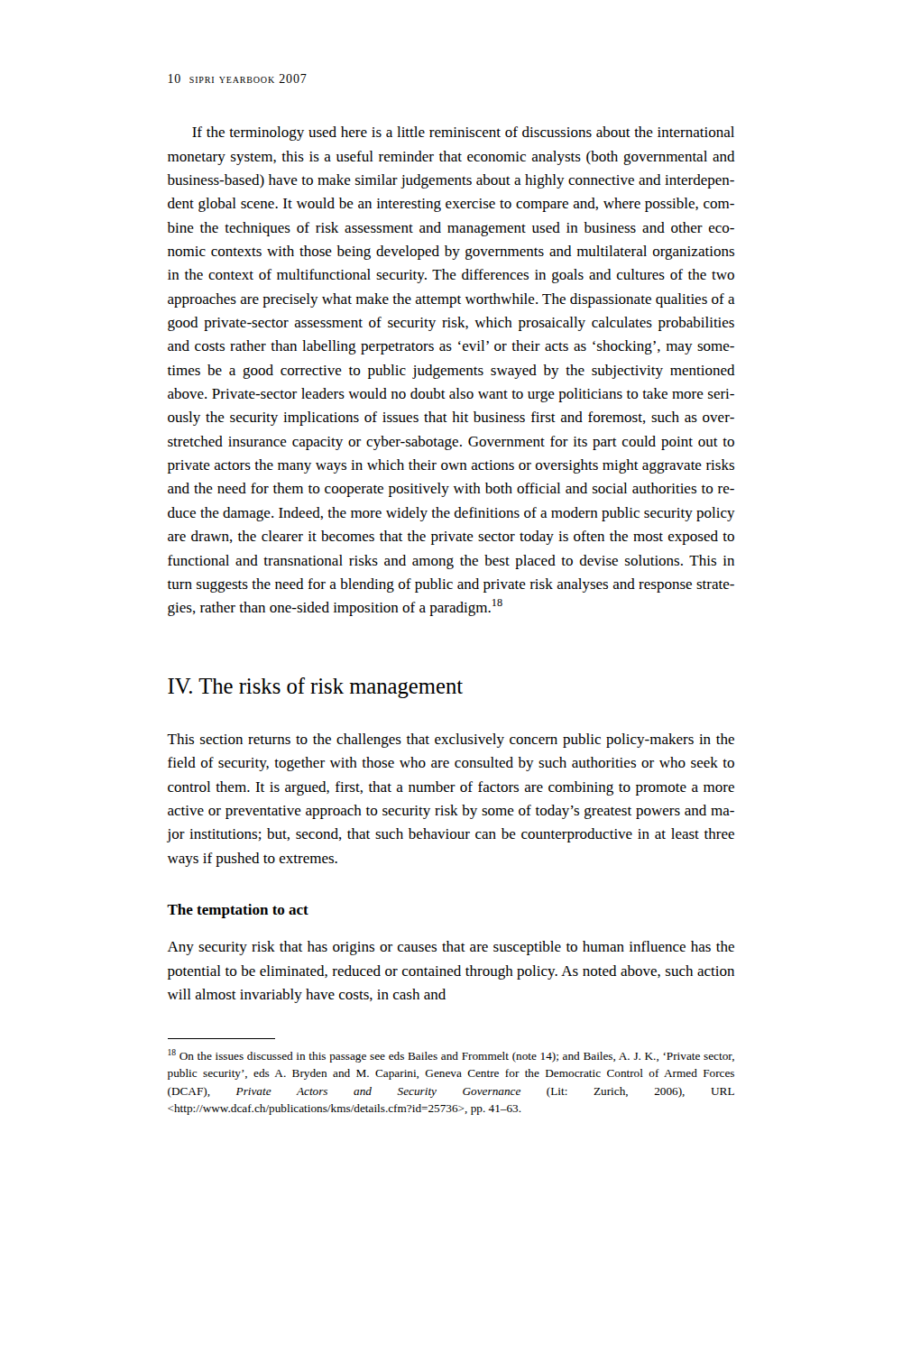10 sipri yearbook 2007
If the terminology used here is a little reminiscent of discussions about the international monetary system, this is a useful reminder that economic analysts (both governmental and business-based) have to make similar judgements about a highly connective and interdependent global scene. It would be an interesting exercise to compare and, where possible, combine the techniques of risk assessment and management used in business and other economic contexts with those being developed by governments and multilateral organizations in the context of multifunctional security. The differences in goals and cultures of the two approaches are precisely what make the attempt worthwhile. The dispassionate qualities of a good private-sector assessment of security risk, which prosaically calculates probabilities and costs rather than labelling perpetrators as ‘evil’ or their acts as ‘shocking’, may sometimes be a good corrective to public judgements swayed by the subjectivity mentioned above. Private-sector leaders would no doubt also want to urge politicians to take more seriously the security implications of issues that hit business first and foremost, such as overstretched insurance capacity or cyber-sabotage. Government for its part could point out to private actors the many ways in which their own actions or oversights might aggravate risks and the need for them to cooperate positively with both official and social authorities to reduce the damage. Indeed, the more widely the definitions of a modern public security policy are drawn, the clearer it becomes that the private sector today is often the most exposed to functional and transnational risks and among the best placed to devise solutions. This in turn suggests the need for a blending of public and private risk analyses and response strategies, rather than one-sided imposition of a paradigm.18
IV. The risks of risk management
This section returns to the challenges that exclusively concern public policy-makers in the field of security, together with those who are consulted by such authorities or who seek to control them. It is argued, first, that a number of factors are combining to promote a more active or preventative approach to security risk by some of today’s greatest powers and major institutions; but, second, that such behaviour can be counterproductive in at least three ways if pushed to extremes.
The temptation to act
Any security risk that has origins or causes that are susceptible to human influence has the potential to be eliminated, reduced or contained through policy. As noted above, such action will almost invariably have costs, in cash and
18 On the issues discussed in this passage see eds Bailes and Frommelt (note 14); and Bailes, A. J. K., ‘Private sector, public security’, eds A. Bryden and M. Caparini, Geneva Centre for the Democratic Control of Armed Forces (DCAF), Private Actors and Security Governance (Lit: Zurich, 2006), URL <http://www.dcaf.ch/publications/kms/details.cfm?id=25736>, pp. 41–63.